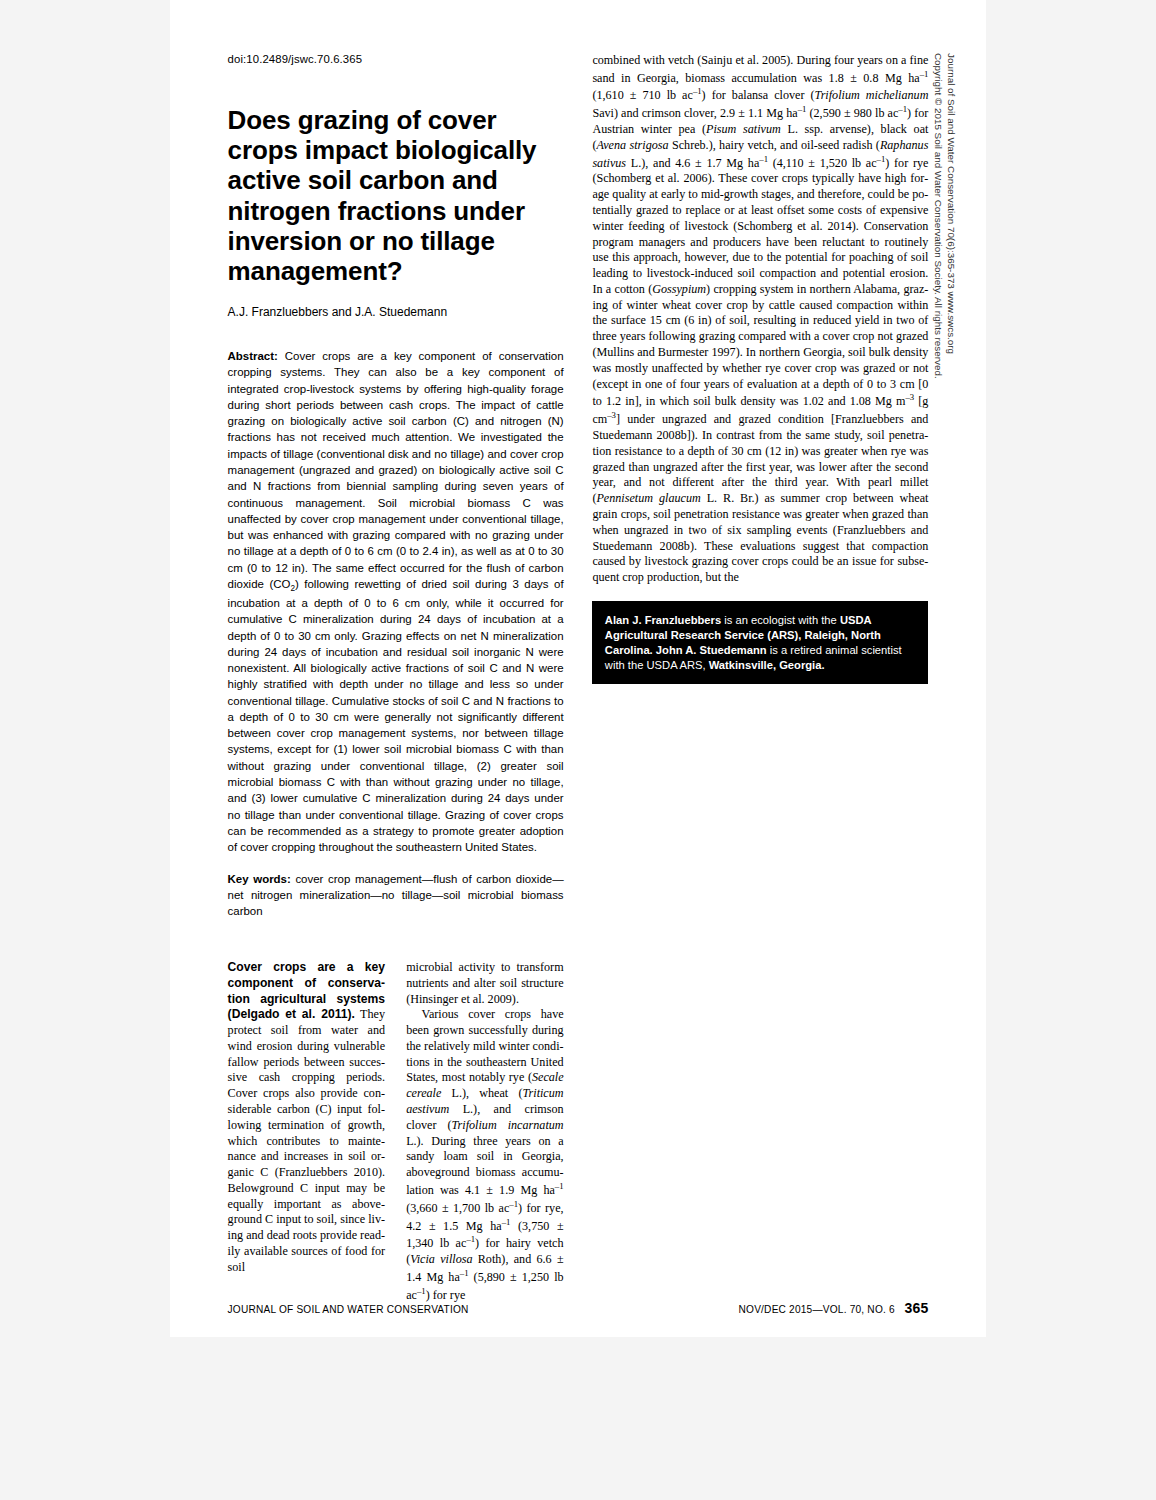Copyright © 2015 Soil and Water Conservation Society. All rights reserved. Journal of Soil and Water Conservation 70(6):365-373 www.swcs.org
doi:10.2489/jswc.70.6.365
Does grazing of cover crops impact biologically active soil carbon and nitrogen fractions under inversion or no tillage management?
A.J. Franzluebbers and J.A. Stuedemann
Abstract: Cover crops are a key component of conservation cropping systems. They can also be a key component of integrated crop-livestock systems by offering high-quality forage during short periods between cash crops. The impact of cattle grazing on biologically active soil carbon (C) and nitrogen (N) fractions has not received much attention. We investigated the impacts of tillage (conventional disk and no tillage) and cover crop management (ungrazed and grazed) on biologically active soil C and N fractions from biennial sampling during seven years of continuous management. Soil microbial biomass C was unaffected by cover crop management under conventional tillage, but was enhanced with grazing compared with no grazing under no tillage at a depth of 0 to 6 cm (0 to 2.4 in), as well as at 0 to 30 cm (0 to 12 in). The same effect occurred for the flush of carbon dioxide (CO2) following rewetting of dried soil during 3 days of incubation at a depth of 0 to 6 cm only, while it occurred for cumulative C mineralization during 24 days of incubation at a depth of 0 to 30 cm only. Grazing effects on net N mineralization during 24 days of incubation and residual soil inorganic N were nonexistent. All biologically active fractions of soil C and N were highly stratified with depth under no tillage and less so under conventional tillage. Cumulative stocks of soil C and N fractions to a depth of 0 to 30 cm were generally not significantly different between cover crop management systems, nor between tillage systems, except for (1) lower soil microbial biomass C with than without grazing under conventional tillage, (2) greater soil microbial biomass C with than without grazing under no tillage, and (3) lower cumulative C mineralization during 24 days under no tillage than under conventional tillage. Grazing of cover crops can be recommended as a strategy to promote greater adoption of cover cropping throughout the southeastern United States.
Key words: cover crop management—flush of carbon dioxide—net nitrogen mineralization—no tillage—soil microbial biomass carbon
Cover crops are a key component of conservation agricultural systems (Delgado et al. 2011). They protect soil from water and wind erosion during vulnerable fallow periods between successive cash cropping periods. Cover crops also provide considerable carbon (C) input following termination of growth, which contributes to maintenance and increases in soil organic C (Franzluebbers 2010). Belowground C input may be equally important as aboveground C input to soil, since living and dead roots provide readily available sources of food for soil
microbial activity to transform nutrients and alter soil structure (Hinsinger et al. 2009).
Various cover crops have been grown successfully during the relatively mild winter conditions in the southeastern United States, most notably rye (Secale cereale L.), wheat (Triticum aestivum L.), and crimson clover (Trifolium incarnatum L.). During three years on a sandy loam soil in Georgia, aboveground biomass accumulation was 4.1 ± 1.9 Mg ha–1 (3,660 ± 1,700 lb ac–1) for rye, 4.2 ± 1.5 Mg ha–1 (3,750 ± 1,340 lb ac–1) for hairy vetch (Vicia villosa Roth), and 6.6 ± 1.4 Mg ha–1 (5,890 ± 1,250 lb ac–1) for rye
combined with vetch (Sainju et al. 2005). During four years on a fine sand in Georgia, biomass accumulation was 1.8 ± 0.8 Mg ha–1 (1,610 ± 710 lb ac–1) for balansa clover (Trifolium michelianum Savi) and crimson clover, 2.9 ± 1.1 Mg ha–1 (2,590 ± 980 lb ac–1) for Austrian winter pea (Pisum sativum L. ssp. arvense), black oat (Avena strigosa Schreb.), hairy vetch, and oil-seed radish (Raphanus sativus L.), and 4.6 ± 1.7 Mg ha–1 (4,110 ± 1,520 lb ac–1) for rye (Schomberg et al. 2006). These cover crops typically have high forage quality at early to mid-growth stages, and therefore, could be potentially grazed to replace or at least offset some costs of expensive winter feeding of livestock (Schomberg et al. 2014). Conservation program managers and producers have been reluctant to routinely use this approach, however, due to the potential for poaching of soil leading to livestock-induced soil compaction and potential erosion. In a cotton (Gossypium) cropping system in northern Alabama, grazing of winter wheat cover crop by cattle caused compaction within the surface 15 cm (6 in) of soil, resulting in reduced yield in two of three years following grazing compared with a cover crop not grazed (Mullins and Burmester 1997). In northern Georgia, soil bulk density was mostly unaffected by whether rye cover crop was grazed or not (except in one of four years of evaluation at a depth of 0 to 3 cm [0 to 1.2 in], in which soil bulk density was 1.02 and 1.08 Mg m–3 [g cm–3] under ungrazed and grazed condition [Franzluebbers and Stuedemann 2008b]). In contrast from the same study, soil penetration resistance to a depth of 30 cm (12 in) was greater when rye was grazed than ungrazed after the first year, was lower after the second year, and not different after the third year. With pearl millet (Pennisetum glaucum L. R. Br.) as summer crop between wheat grain crops, soil penetration resistance was greater when grazed than when ungrazed in two of six sampling events (Franzluebbers and Stuedemann 2008b). These evaluations suggest that compaction caused by livestock grazing cover crops could be an issue for subsequent crop production, but the
Alan J. Franzluebbers is an ecologist with the USDA Agricultural Research Service (ARS), Raleigh, North Carolina. John A. Stuedemann is a retired animal scientist with the USDA ARS, Watkinsville, Georgia.
JOURNAL OF SOIL AND WATER CONSERVATION
NOV/DEC 2015—VOL. 70, NO. 6 365